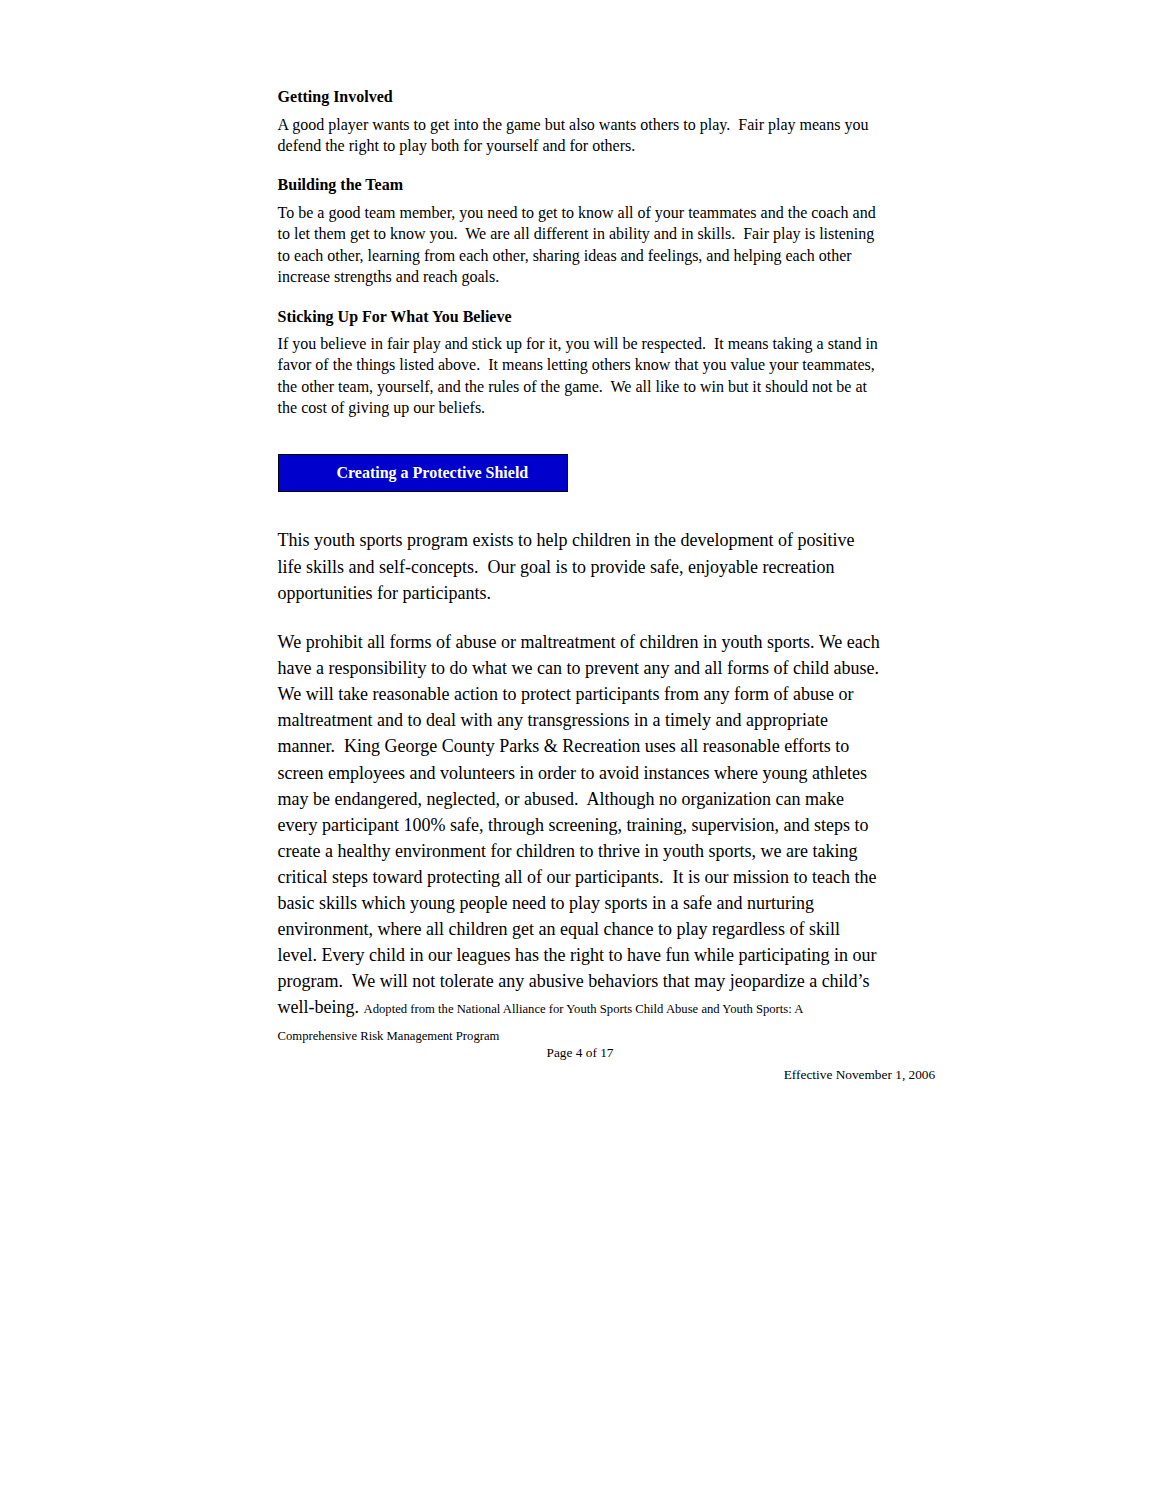Getting Involved
A good player wants to get into the game but also wants others to play. Fair play means you defend the right to play both for yourself and for others.
Building the Team
To be a good team member, you need to get to know all of your teammates and the coach and to let them get to know you. We are all different in ability and in skills. Fair play is listening to each other, learning from each other, sharing ideas and feelings, and helping each other increase strengths and reach goals.
Sticking Up For What You Believe
If you believe in fair play and stick up for it, you will be respected. It means taking a stand in favor of the things listed above. It means letting others know that you value your teammates, the other team, yourself, and the rules of the game. We all like to win but it should not be at the cost of giving up our beliefs.
Creating a Protective Shield
This youth sports program exists to help children in the development of positive life skills and self-concepts. Our goal is to provide safe, enjoyable recreation opportunities for participants.
We prohibit all forms of abuse or maltreatment of children in youth sports. We each have a responsibility to do what we can to prevent any and all forms of child abuse. We will take reasonable action to protect participants from any form of abuse or maltreatment and to deal with any transgressions in a timely and appropriate manner. King George County Parks & Recreation uses all reasonable efforts to screen employees and volunteers in order to avoid instances where young athletes may be endangered, neglected, or abused. Although no organization can make every participant 100% safe, through screening, training, supervision, and steps to create a healthy environment for children to thrive in youth sports, we are taking critical steps toward protecting all of our participants. It is our mission to teach the basic skills which young people need to play sports in a safe and nurturing environment, where all children get an equal chance to play regardless of skill level. Every child in our leagues has the right to have fun while participating in our program. We will not tolerate any abusive behaviors that may jeopardize a child’s well-being. Adopted from the National Alliance for Youth Sports Child Abuse and Youth Sports: A Comprehensive Risk Management Program
Page 4 of 17
Effective November 1, 2006